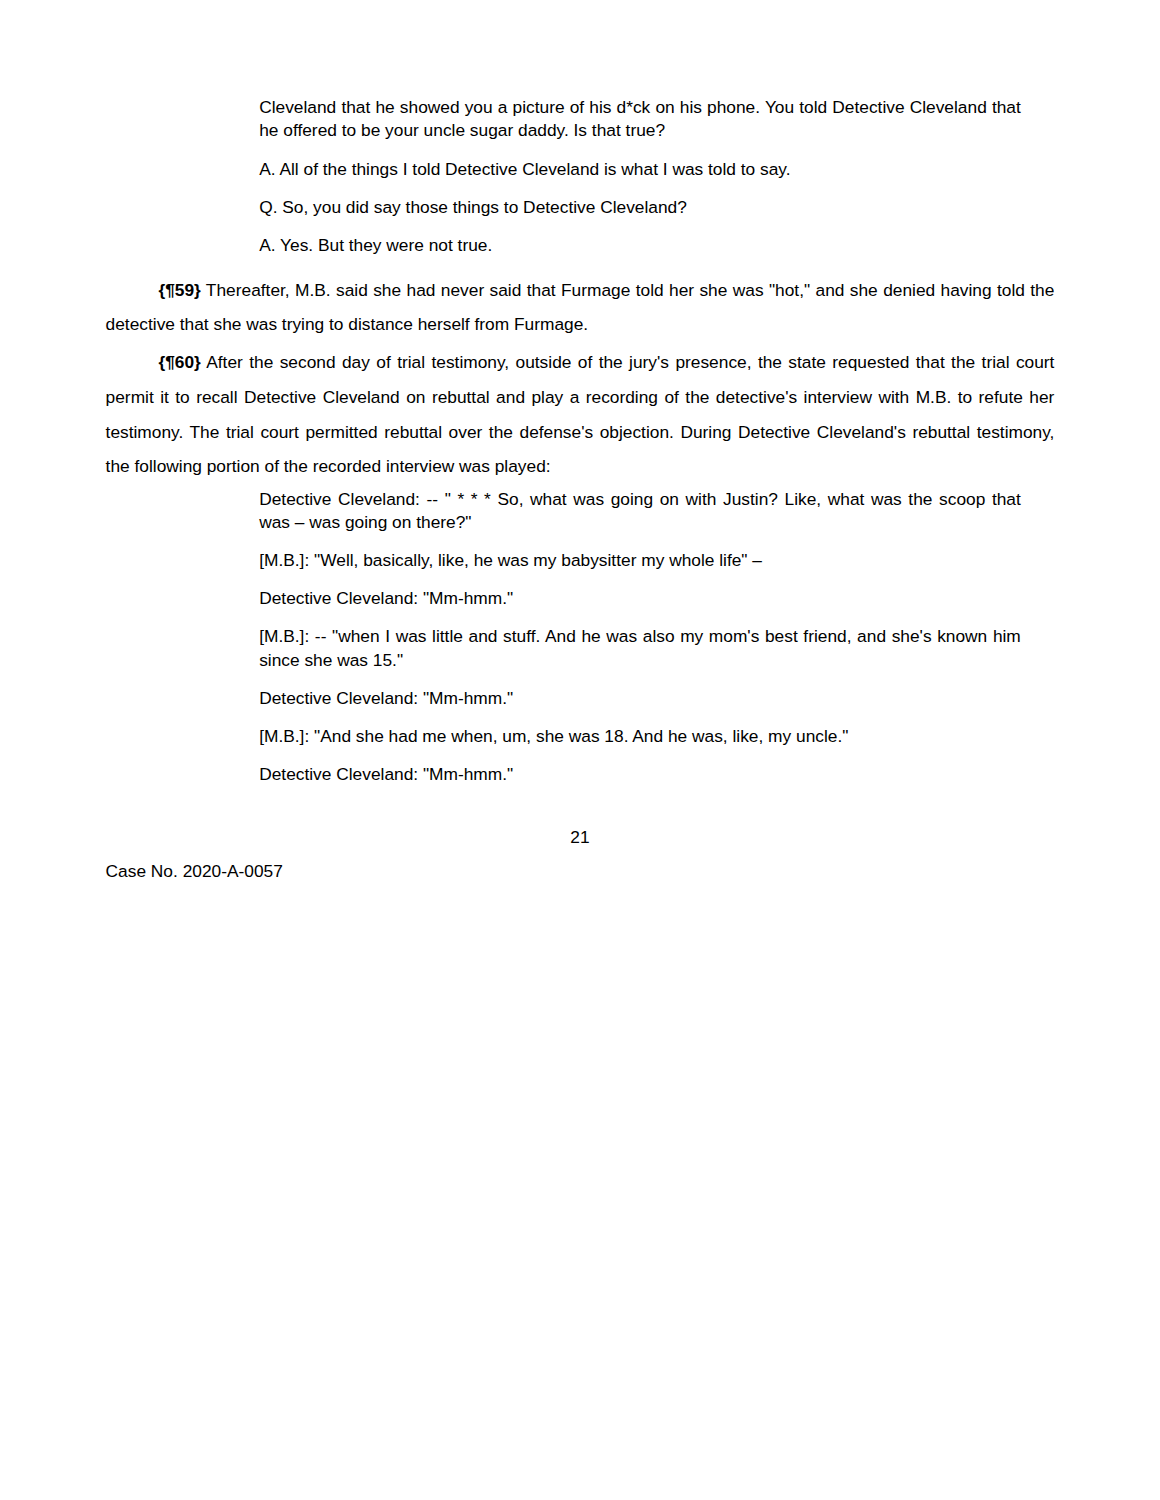Cleveland that he showed you a picture of his d*ck on his phone. You told Detective Cleveland that he offered to be your uncle sugar daddy. Is that true?
A. All of the things I told Detective Cleveland is what I was told to say.
Q. So, you did say those things to Detective Cleveland?
A. Yes. But they were not true.
{¶59} Thereafter, M.B. said she had never said that Furmage told her she was "hot," and she denied having told the detective that she was trying to distance herself from Furmage.
{¶60} After the second day of trial testimony, outside of the jury's presence, the state requested that the trial court permit it to recall Detective Cleveland on rebuttal and play a recording of the detective's interview with M.B. to refute her testimony. The trial court permitted rebuttal over the defense's objection. During Detective Cleveland's rebuttal testimony, the following portion of the recorded interview was played:
Detective Cleveland: -- " * * * So, what was going on with Justin? Like, what was the scoop that was – was going on there?"
[M.B.]: "Well, basically, like, he was my babysitter my whole life" –
Detective Cleveland: "Mm-hmm."
[M.B.]: -- "when I was little and stuff. And he was also my mom's best friend, and she's known him since she was 15."
Detective Cleveland: "Mm-hmm."
[M.B.]: "And she had me when, um, she was 18. And he was, like, my uncle."
Detective Cleveland: "Mm-hmm."
21
Case No. 2020-A-0057